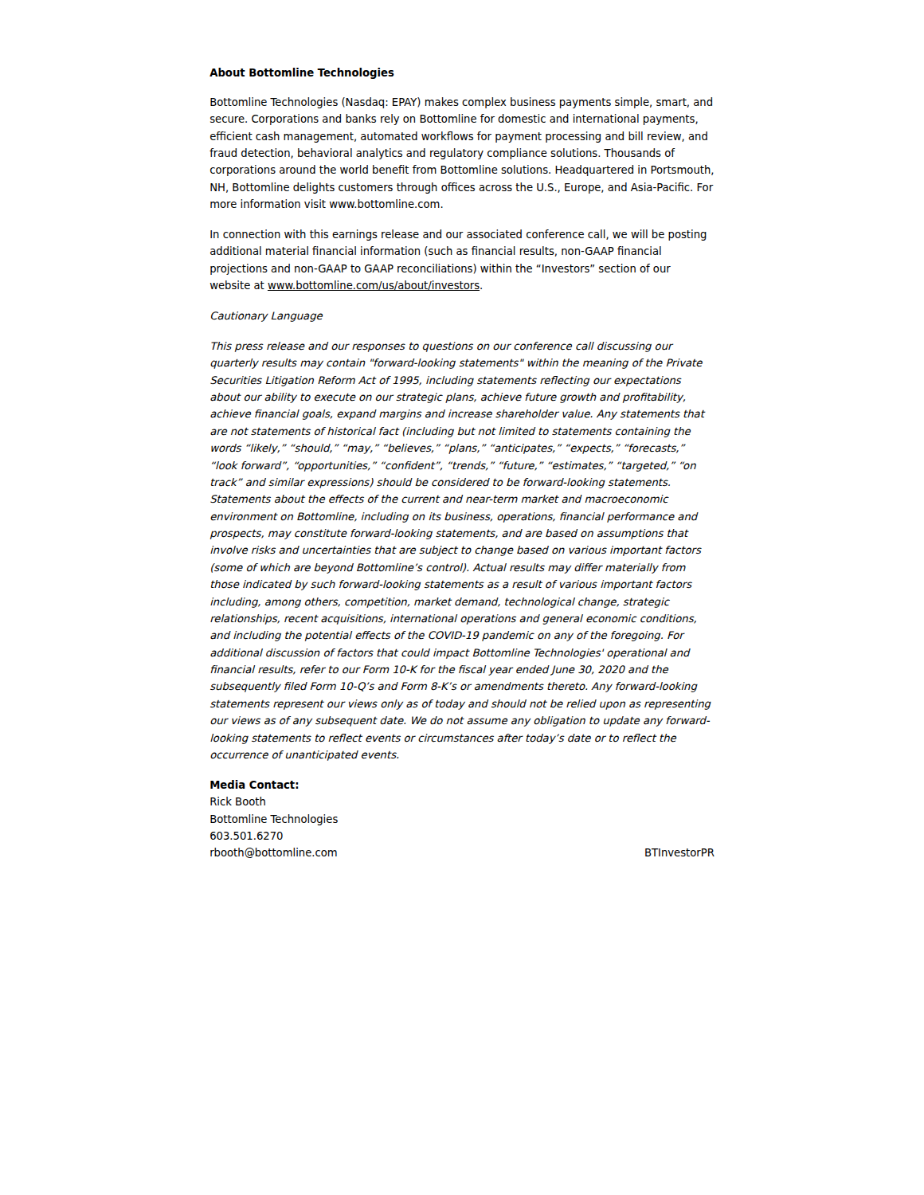About Bottomline Technologies
Bottomline Technologies (Nasdaq: EPAY) makes complex business payments simple, smart, and secure. Corporations and banks rely on Bottomline for domestic and international payments, efficient cash management, automated workflows for payment processing and bill review, and fraud detection, behavioral analytics and regulatory compliance solutions. Thousands of corporations around the world benefit from Bottomline solutions. Headquartered in Portsmouth, NH, Bottomline delights customers through offices across the U.S., Europe, and Asia-Pacific. For more information visit www.bottomline.com.
In connection with this earnings release and our associated conference call, we will be posting additional material financial information (such as financial results, non-GAAP financial projections and non-GAAP to GAAP reconciliations) within the “Investors” section of our website at www.bottomline.com/us/about/investors.
Cautionary Language
This press release and our responses to questions on our conference call discussing our quarterly results may contain "forward-looking statements" within the meaning of the Private Securities Litigation Reform Act of 1995, including statements reflecting our expectations about our ability to execute on our strategic plans, achieve future growth and profitability, achieve financial goals, expand margins and increase shareholder value. Any statements that are not statements of historical fact (including but not limited to statements containing the words “likely,” “should,” “may,” “believes,” “plans,” “anticipates,” “expects,” “forecasts,” “look forward”, “opportunities,” “confident”, “trends,” “future,” “estimates,” “targeted,” “on track” and similar expressions) should be considered to be forward-looking statements. Statements about the effects of the current and near-term market and macroeconomic environment on Bottomline, including on its business, operations, financial performance and prospects, may constitute forward-looking statements, and are based on assumptions that involve risks and uncertainties that are subject to change based on various important factors (some of which are beyond Bottomline’s control). Actual results may differ materially from those indicated by such forward-looking statements as a result of various important factors including, among others, competition, market demand, technological change, strategic relationships, recent acquisitions, international operations and general economic conditions, and including the potential effects of the COVID-19 pandemic on any of the foregoing. For additional discussion of factors that could impact Bottomline Technologies' operational and financial results, refer to our Form 10-K for the fiscal year ended June 30, 2020 and the subsequently filed Form 10-Q’s and Form 8-K’s or amendments thereto. Any forward-looking statements represent our views only as of today and should not be relied upon as representing our views as of any subsequent date. We do not assume any obligation to update any forward-looking statements to reflect events or circumstances after today’s date or to reflect the occurrence of unanticipated events.
Media Contact:
Rick Booth
Bottomline Technologies
603.501.6270
rbooth@bottomline.com BTInvestorPR